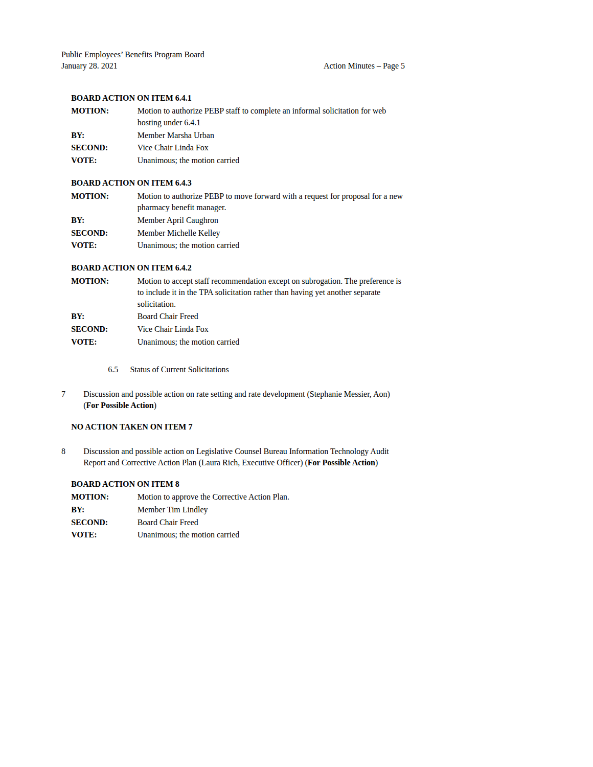Public Employees’ Benefits Program Board
January 28. 2021
Action Minutes – Page 5
BOARD ACTION ON ITEM 6.4.1
| MOTION: | Motion to authorize PEBP staff to complete an informal solicitation for web hosting under 6.4.1 |
| BY: | Member Marsha Urban |
| SECOND: | Vice Chair Linda Fox |
| VOTE: | Unanimous; the motion carried |
BOARD ACTION ON ITEM 6.4.3
| MOTION: | Motion to authorize PEBP to move forward with a request for proposal for a new pharmacy benefit manager. |
| BY: | Member April Caughron |
| SECOND: | Member Michelle Kelley |
| VOTE: | Unanimous; the motion carried |
BOARD ACTION ON ITEM 6.4.2
| MOTION: | Motion to accept staff recommendation except on subrogation. The preference is to include it in the TPA solicitation rather than having yet another separate solicitation. |
| BY: | Board Chair Freed |
| SECOND: | Vice Chair Linda Fox |
| VOTE: | Unanimous; the motion carried |
6.5 Status of Current Solicitations
7
Discussion and possible action on rate setting and rate development (Stephanie Messier, Aon) (For Possible Action)
NO ACTION TAKEN ON ITEM 7
8
Discussion and possible action on Legislative Counsel Bureau Information Technology Audit Report and Corrective Action Plan (Laura Rich, Executive Officer) (For Possible Action)
BOARD ACTION ON ITEM 8
| MOTION: | Motion to approve the Corrective Action Plan. |
| BY: | Member Tim Lindley |
| SECOND: | Board Chair Freed |
| VOTE: | Unanimous; the motion carried |